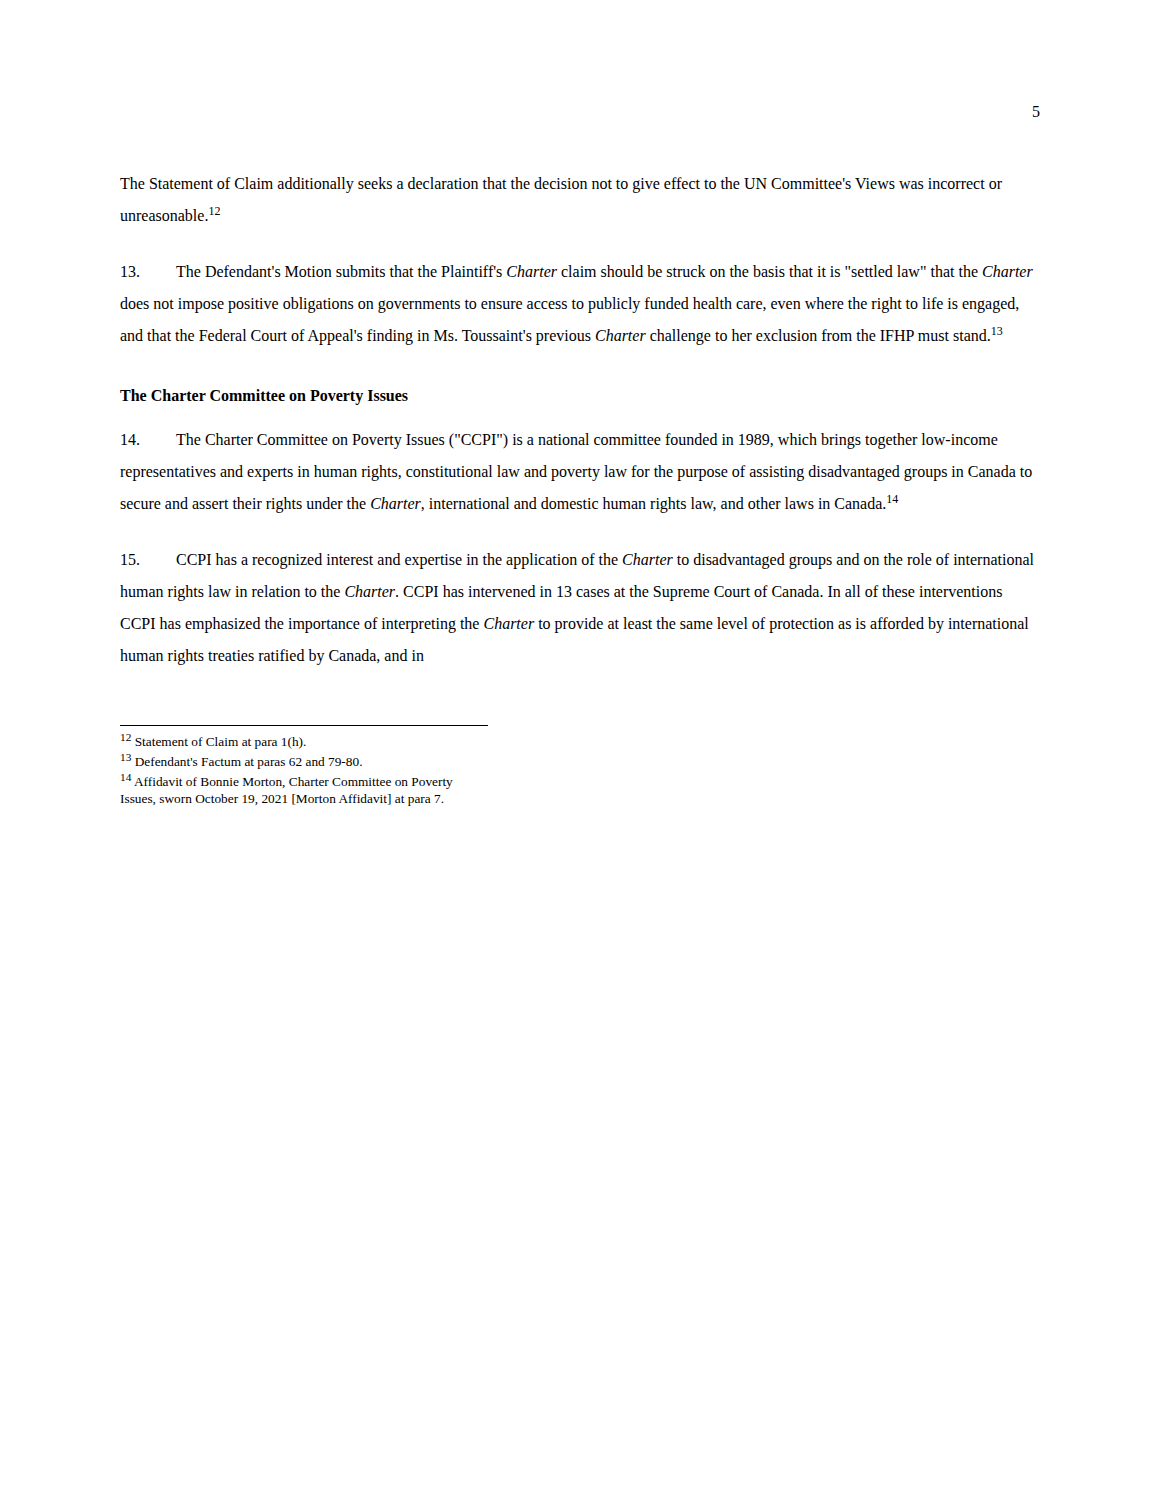5
The Statement of Claim additionally seeks a declaration that the decision not to give effect to the UN Committee's Views was incorrect or unreasonable.12
13. The Defendant's Motion submits that the Plaintiff's Charter claim should be struck on the basis that it is "settled law" that the Charter does not impose positive obligations on governments to ensure access to publicly funded health care, even where the right to life is engaged, and that the Federal Court of Appeal's finding in Ms. Toussaint's previous Charter challenge to her exclusion from the IFHP must stand.13
The Charter Committee on Poverty Issues
14. The Charter Committee on Poverty Issues ("CCPI") is a national committee founded in 1989, which brings together low-income representatives and experts in human rights, constitutional law and poverty law for the purpose of assisting disadvantaged groups in Canada to secure and assert their rights under the Charter, international and domestic human rights law, and other laws in Canada.14
15. CCPI has a recognized interest and expertise in the application of the Charter to disadvantaged groups and on the role of international human rights law in relation to the Charter. CCPI has intervened in 13 cases at the Supreme Court of Canada. In all of these interventions CCPI has emphasized the importance of interpreting the Charter to provide at least the same level of protection as is afforded by international human rights treaties ratified by Canada, and in
12 Statement of Claim at para 1(h).
13 Defendant's Factum at paras 62 and 79-80.
14 Affidavit of Bonnie Morton, Charter Committee on Poverty Issues, sworn October 19, 2021 [Morton Affidavit] at para 7.